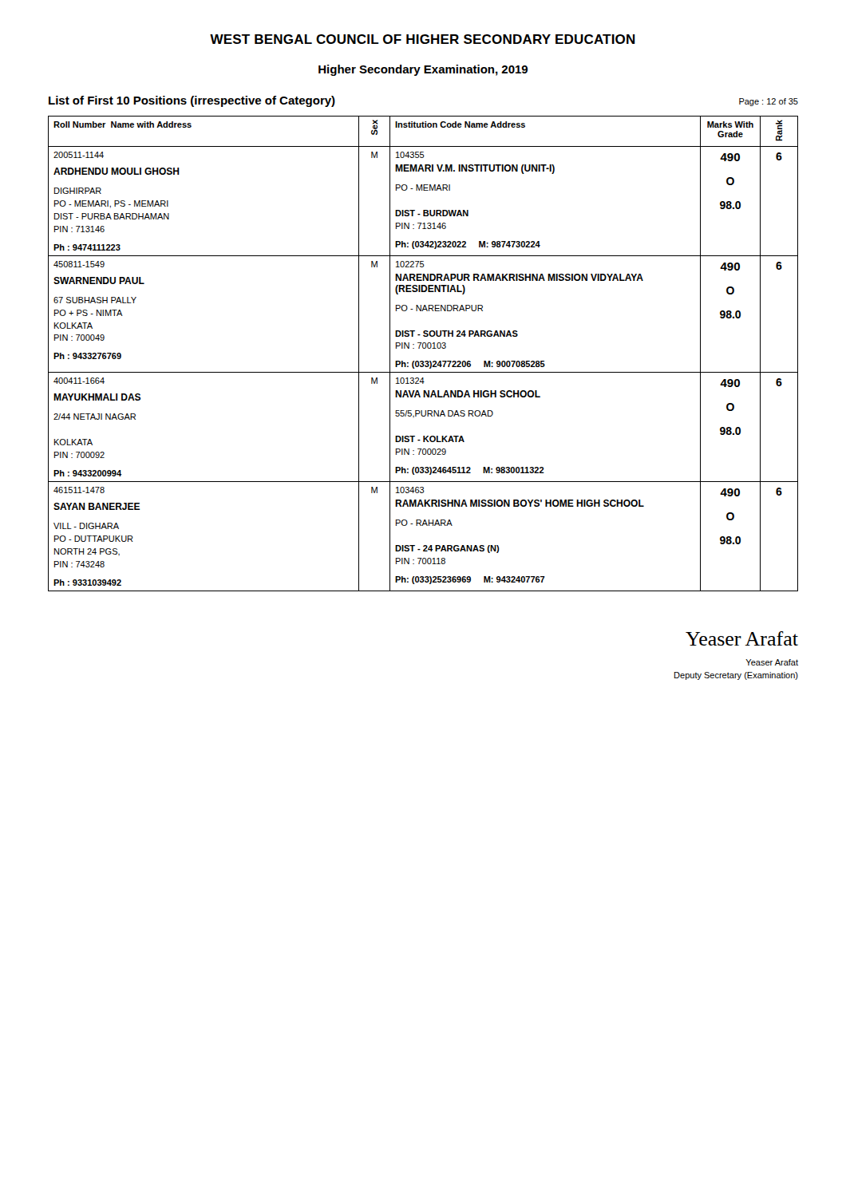WEST BENGAL COUNCIL OF HIGHER SECONDARY EDUCATION
Higher Secondary Examination, 2019
List of First 10 Positions (irrespective of Category)
Page : 12 of 35
| Roll Number Name with Address | Sex | Institution Code Name Address | Marks With Grade | Rank |
| --- | --- | --- | --- | --- |
| 200511-1144 ARDHENDU MOULI GHOSH DIGHIRPAR PO - MEMARI, PS - MEMARI DIST - PURBA BARDHAMAN PIN : 713146 Ph : 9474111223 | M | 104355 MEMARI V.M. INSTITUTION (UNIT-I) PO - MEMARI DIST - BURDWAN PIN : 713146 Ph: (0342)232022 M: 9874730224 | 490 O 98.0 | 6 |
| 450811-1549 SWARNENDU PAUL 67 SUBHASH PALLY PO + PS - NIMTA KOLKATA PIN : 700049 Ph : 9433276769 | M | 102275 NARENDRAPUR RAMAKRISHNA MISSION VIDYALAYA (RESIDENTIAL) PO - NARENDRAPUR DIST - SOUTH 24 PARGANAS PIN : 700103 Ph: (033)24772206 M: 9007085285 | 490 O 98.0 | 6 |
| 400411-1664 MAYUKHMALI DAS 2/44 NETAJI NAGAR KOLKATA PIN : 700092 Ph : 9433200994 | M | 101324 NAVA NALANDA HIGH SCHOOL 55/5,PURNA DAS ROAD DIST - KOLKATA PIN : 700029 Ph: (033)24645112 M: 9830011322 | 490 O 98.0 | 6 |
| 461511-1478 SAYAN BANERJEE VILL - DIGHARA PO - DUTTAPUKUR NORTH 24 PGS, PIN : 743248 Ph : 9331039492 | M | 103463 RAMAKRISHNA MISSION BOYS' HOME HIGH SCHOOL PO - RAHARA DIST - 24 PARGANAS (N) PIN : 700118 Ph: (033)25236969 M: 9432407767 | 490 O 98.0 | 6 |
Yeaser Arafat Yeaser Arafat
Deputy Secretary (Examination)